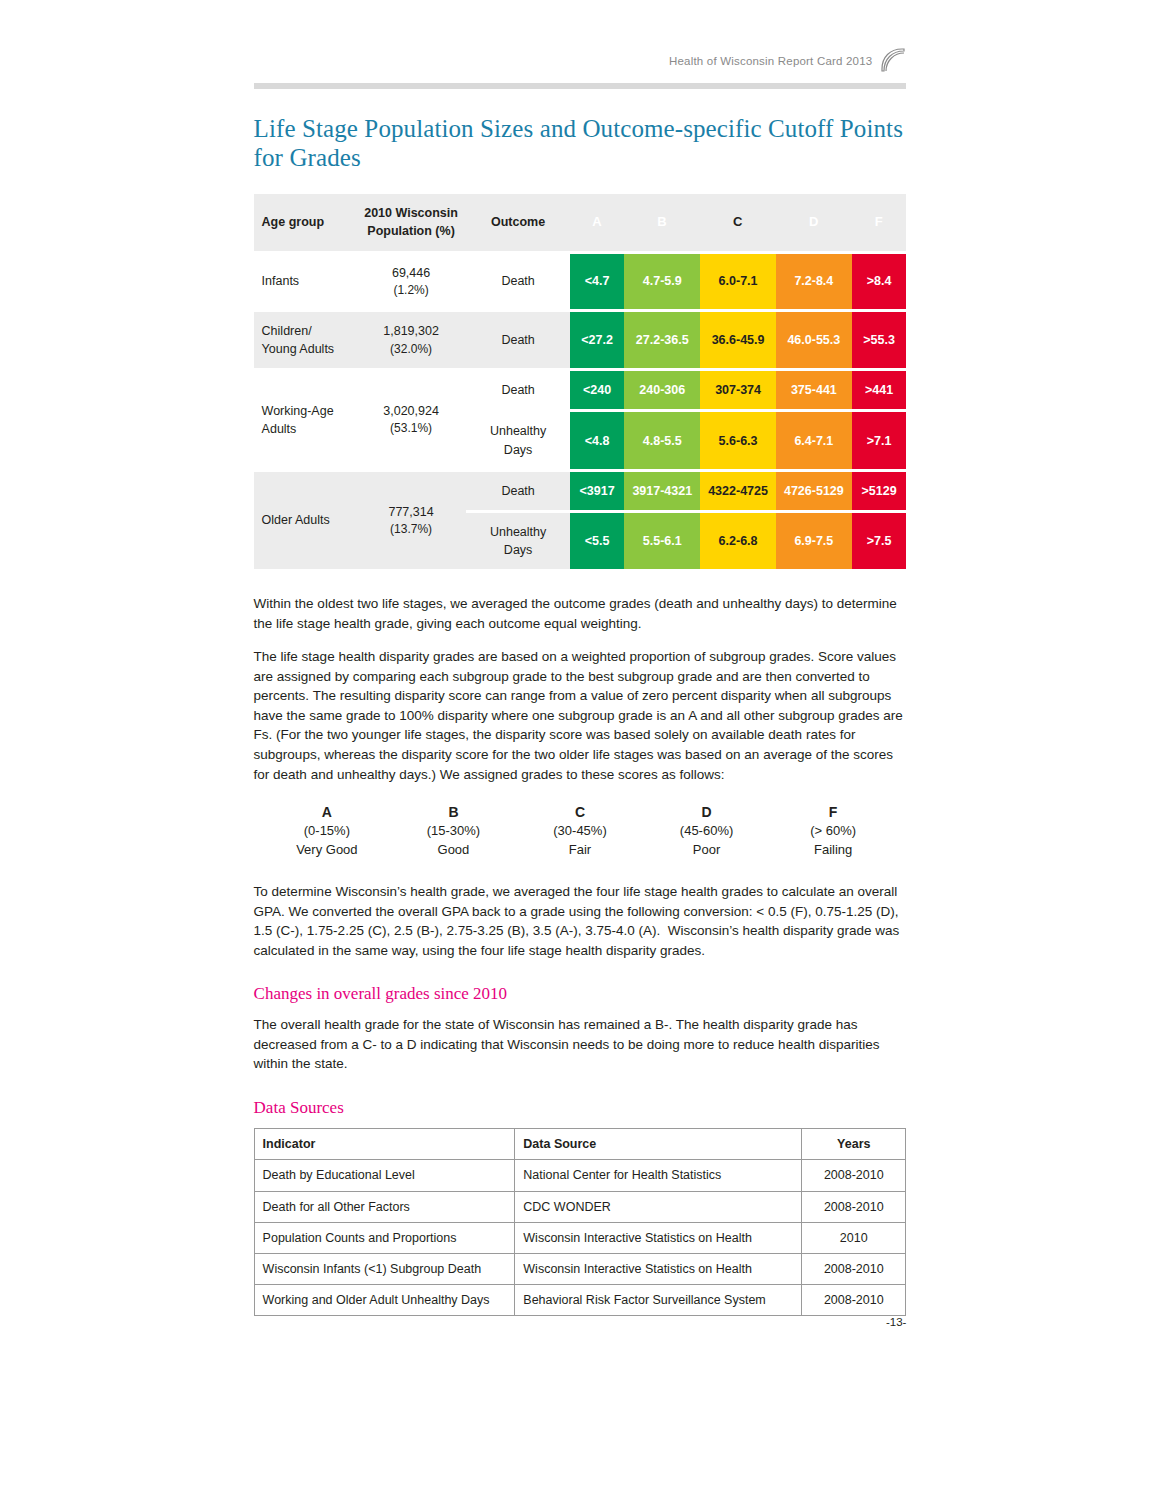Health of Wisconsin Report Card 2013
Life Stage Population Sizes and Outcome-specific Cutoff Points for Grades
| Age group | 2010 Wisconsin Population (%) | Outcome | A | B | C | D | F |
| --- | --- | --- | --- | --- | --- | --- | --- |
| Infants | 69,446 (1.2%) | Death | <4.7 | 4.7-5.9 | 6.0-7.1 | 7.2-8.4 | >8.4 |
| Children/ Young Adults | 1,819,302 (32.0%) | Death | <27.2 | 27.2-36.5 | 36.6-45.9 | 46.0-55.3 | >55.3 |
| Working-Age Adults | 3,020,924 (53.1%) | Death | <240 | 240-306 | 307-374 | 375-441 | >441 |
| Unhealthy Days | <4.8 | 4.8-5.5 | 5.6-6.3 | 6.4-7.1 | >7.1 |
| Older Adults | 777,314 (13.7%) | Death | <3917 | 3917-4321 | 4322-4725 | 4726-5129 | >5129 |
| Unhealthy Days | <5.5 | 5.5-6.1 | 6.2-6.8 | 6.9-7.5 | >7.5 |
Within the oldest two life stages, we averaged the outcome grades (death and unhealthy days) to determine the life stage health grade, giving each outcome equal weighting.
The life stage health disparity grades are based on a weighted proportion of subgroup grades. Score values are assigned by comparing each subgroup grade to the best subgroup grade and are then converted to percents. The resulting disparity score can range from a value of zero percent disparity when all subgroups have the same grade to 100% disparity where one subgroup grade is an A and all other subgroup grades are Fs. (For the two younger life stages, the disparity score was based solely on available death rates for subgroups, whereas the disparity score for the two older life stages was based on an average of the scores for death and unhealthy days.) We assigned grades to these scores as follows:
A
(0-15%)
Very Good
B
(15-30%)
Good
C
(30-45%)
Fair
D
(45-60%)
Poor
F
(> 60%)
Failing
To determine Wisconsin’s health grade, we averaged the four life stage health grades to calculate an overall GPA. We converted the overall GPA back to a grade using the following conversion: < 0.5 (F), 0.75-1.25 (D), 1.5 (C-), 1.75-2.25 (C), 2.5 (B-), 2.75-3.25 (B), 3.5 (A-), 3.75-4.0 (A). Wisconsin’s health disparity grade was calculated in the same way, using the four life stage health disparity grades.
Changes in overall grades since 2010
The overall health grade for the state of Wisconsin has remained a B-. The health disparity grade has decreased from a C- to a D indicating that Wisconsin needs to be doing more to reduce health disparities within the state.
Data Sources
| Indicator | Data Source | Years |
| --- | --- | --- |
| Death by Educational Level | National Center for Health Statistics | 2008-2010 |
| Death for all Other Factors | CDC WONDER | 2008-2010 |
| Population Counts and Proportions | Wisconsin Interactive Statistics on Health | 2010 |
| Wisconsin Infants (<1) Subgroup Death | Wisconsin Interactive Statistics on Health | 2008-2010 |
| Working and Older Adult Unhealthy Days | Behavioral Risk Factor Surveillance System | 2008-2010 |
-13-